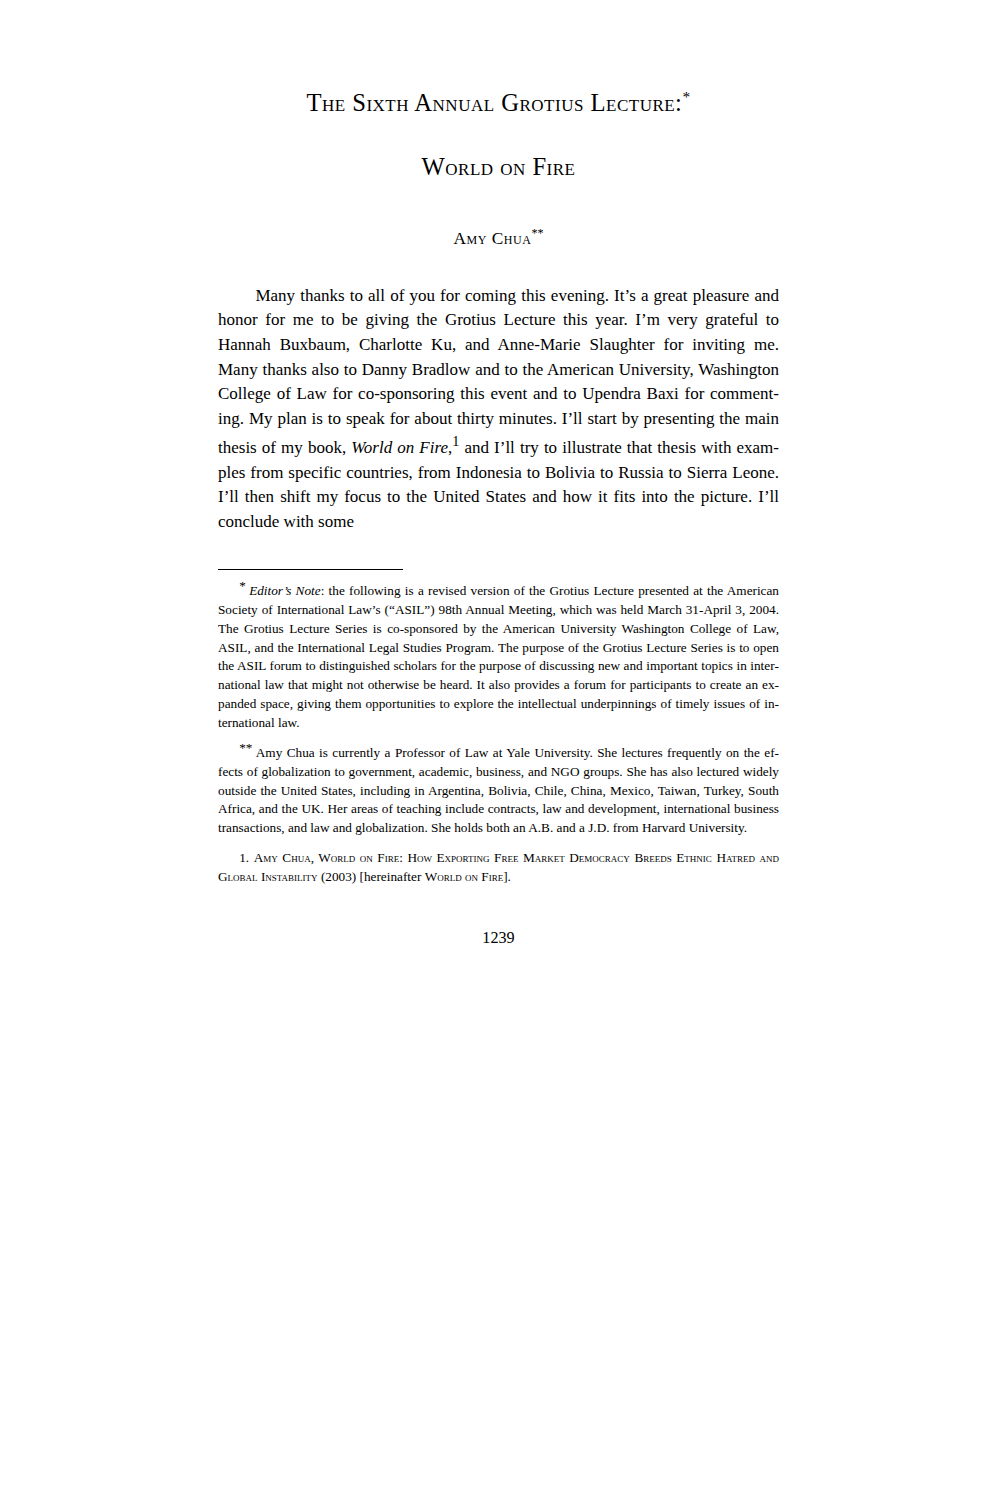The Sixth Annual Grotius Lecture:* World on Fire
Amy Chua**
Many thanks to all of you for coming this evening. It’s a great pleasure and honor for me to be giving the Grotius Lecture this year. I’m very grateful to Hannah Buxbaum, Charlotte Ku, and Anne-Marie Slaughter for inviting me. Many thanks also to Danny Bradlow and to the American University, Washington College of Law for co-sponsoring this event and to Upendra Baxi for commenting. My plan is to speak for about thirty minutes. I’ll start by presenting the main thesis of my book, World on Fire,1 and I’ll try to illustrate that thesis with examples from specific countries, from Indonesia to Bolivia to Russia to Sierra Leone. I’ll then shift my focus to the United States and how it fits into the picture. I’ll conclude with some
*Editor’s Note: the following is a revised version of the Grotius Lecture presented at the American Society of International Law’s (“ASIL”) 98th Annual Meeting, which was held March 31-April 3, 2004. The Grotius Lecture Series is co-sponsored by the American University Washington College of Law, ASIL, and the International Legal Studies Program. The purpose of the Grotius Lecture Series is to open the ASIL forum to distinguished scholars for the purpose of discussing new and important topics in international law that might not otherwise be heard. It also provides a forum for participants to create an expanded space, giving them opportunities to explore the intellectual underpinnings of timely issues of international law.
**Amy Chua is currently a Professor of Law at Yale University. She lectures frequently on the effects of globalization to government, academic, business, and NGO groups. She has also lectured widely outside the United States, including in Argentina, Bolivia, Chile, China, Mexico, Taiwan, Turkey, South Africa, and the UK. Her areas of teaching include contracts, law and development, international business transactions, and law and globalization. She holds both an A.B. and a J.D. from Harvard University.
1. Amy Chua, World on Fire: How Exporting Free Market Democracy Breeds Ethnic Hatred and Global Instability (2003) [hereinafter World on Fire].
1239